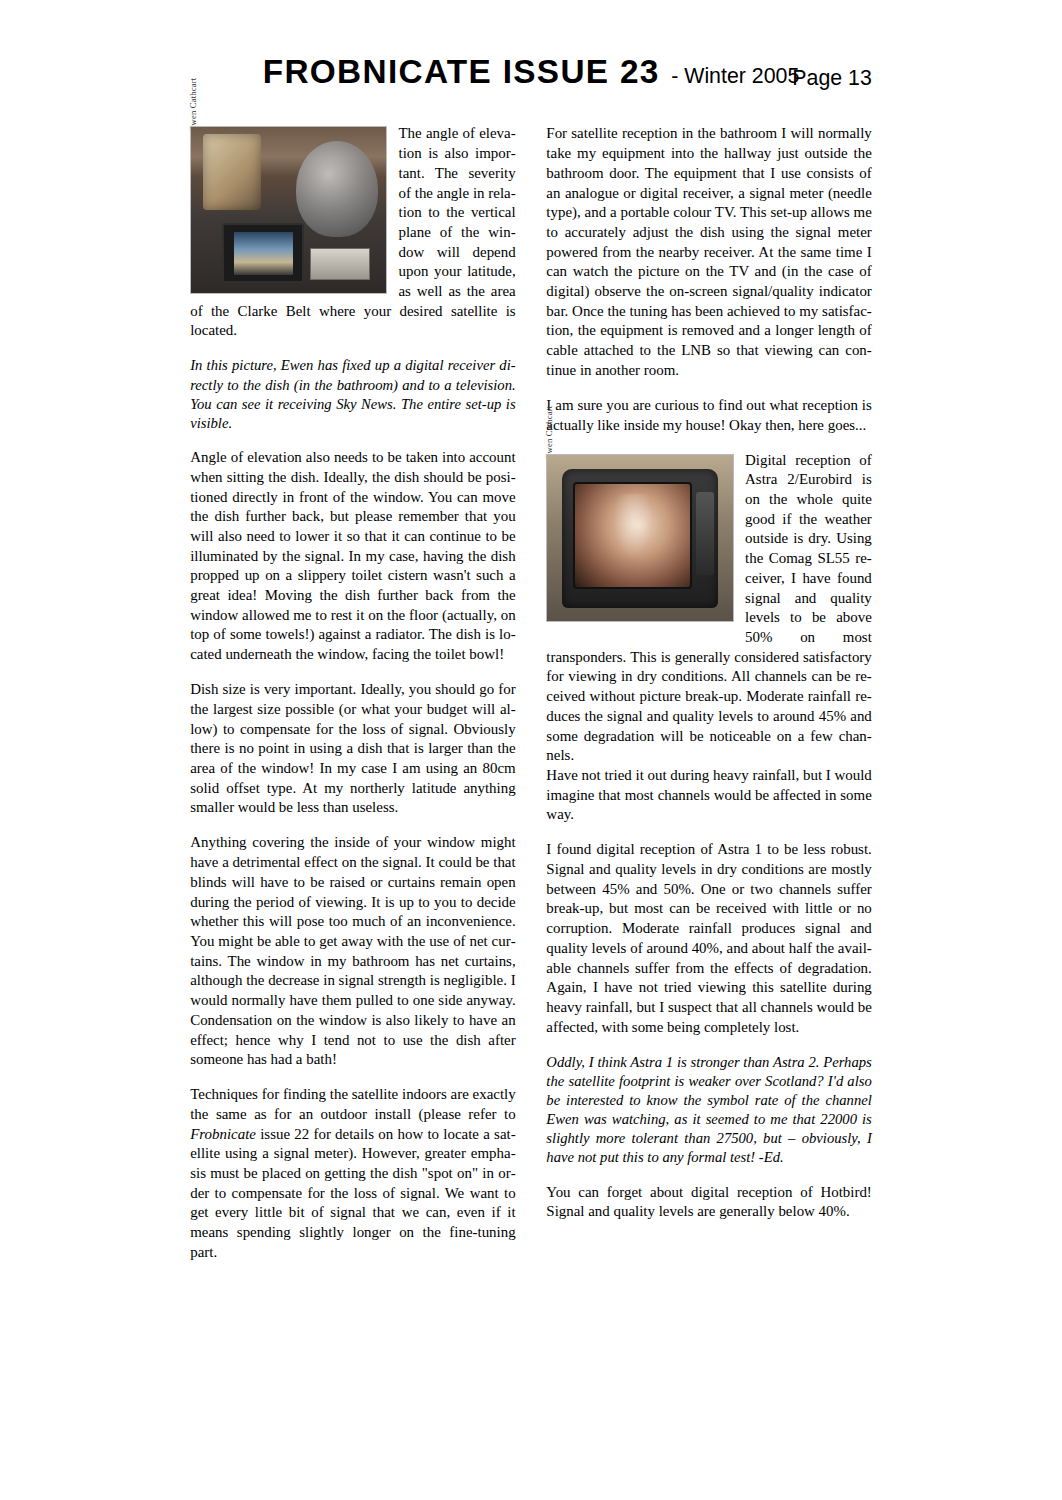FROBNICATE ISSUE 23 - Winter 2005 Page 13
Ewen Cathcart
The angle of elevation is also important. The severity of the angle in relation to the vertical plane of the window will depend upon your latitude, as well as the area of the Clarke Belt where your desired satellite is located.
In this picture, Ewen has fixed up a digital receiver directly to the dish (in the bathroom) and to a television. You can see it receiving Sky News. The entire set-up is visible.
Angle of elevation also needs to be taken into account when sitting the dish. Ideally, the dish should be positioned directly in front of the window. You can move the dish further back, but please remember that you will also need to lower it so that it can continue to be illuminated by the signal. In my case, having the dish propped up on a slippery toilet cistern wasn't such a great idea! Moving the dish further back from the window allowed me to rest it on the floor (actually, on top of some towels!) against a radiator. The dish is located underneath the window, facing the toilet bowl!
Dish size is very important. Ideally, you should go for the largest size possible (or what your budget will allow) to compensate for the loss of signal. Obviously there is no point in using a dish that is larger than the area of the window! In my case I am using an 80cm solid offset type. At my northerly latitude anything smaller would be less than useless.
Anything covering the inside of your window might have a detrimental effect on the signal. It could be that blinds will have to be raised or curtains remain open during the period of viewing. It is up to you to decide whether this will pose too much of an inconvenience. You might be able to get away with the use of net curtains. The window in my bathroom has net curtains, although the decrease in signal strength is negligible. I would normally have them pulled to one side anyway. Condensation on the window is also likely to have an effect; hence why I tend not to use the dish after someone has had a bath!
Techniques for finding the satellite indoors are exactly the same as for an outdoor install (please refer to Frobnicate issue 22 for details on how to locate a satellite using a signal meter). However, greater emphasis must be placed on getting the dish "spot on" in order to compensate for the loss of signal. We want to get every little bit of signal that we can, even if it means spending slightly longer on the fine-tuning part.
For satellite reception in the bathroom I will normally take my equipment into the hallway just outside the bathroom door. The equipment that I use consists of an analogue or digital receiver, a signal meter (needle type), and a portable colour TV. This set-up allows me to accurately adjust the dish using the signal meter powered from the nearby receiver. At the same time I can watch the picture on the TV and (in the case of digital) observe the on-screen signal/quality indicator bar. Once the tuning has been achieved to my satisfaction, the equipment is removed and a longer length of cable attached to the LNB so that viewing can continue in another room.
I am sure you are curious to find out what reception is actually like inside my house! Okay then, here goes...
Ewen Cathcart
Digital reception of Astra 2/Eurobird is on the whole quite good if the weather outside is dry. Using the Comag SL55 receiver, I have found signal and quality levels to be above 50% on most transponders. This is generally considered satisfactory for viewing in dry conditions. All channels can be received without picture break-up. Moderate rainfall reduces the signal and quality levels to around 45% and some degradation will be noticeable on a few channels.
Have not tried it out during heavy rainfall, but I would imagine that most channels would be affected in some way.
I found digital reception of Astra 1 to be less robust. Signal and quality levels in dry conditions are mostly between 45% and 50%. One or two channels suffer break-up, but most can be received with little or no corruption. Moderate rainfall produces signal and quality levels of around 40%, and about half the available channels suffer from the effects of degradation. Again, I have not tried viewing this satellite during heavy rainfall, but I suspect that all channels would be affected, with some being completely lost.
Oddly, I think Astra 1 is stronger than Astra 2. Perhaps the satellite footprint is weaker over Scotland? I'd also be interested to know the symbol rate of the channel Ewen was watching, as it seemed to me that 22000 is slightly more tolerant than 27500, but – obviously, I have not put this to any formal test! -Ed.
You can forget about digital reception of Hotbird! Signal and quality levels are generally below 40%.